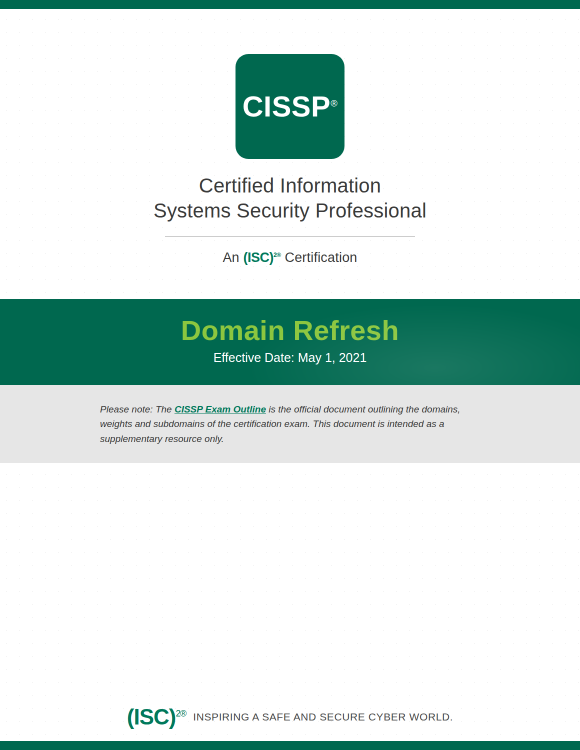CISSP®
Certified Information
Systems Security Professional
An (ISC)2® Certification
Domain Refresh
Effective Date: May 1, 2021
Please note: The CISSP Exam Outline is the official document outlining the domains, weights and subdomains of the certification exam. This document is intended as a supplementary resource only.
(ISC)2® Inspiring a safe and secure cyber world.